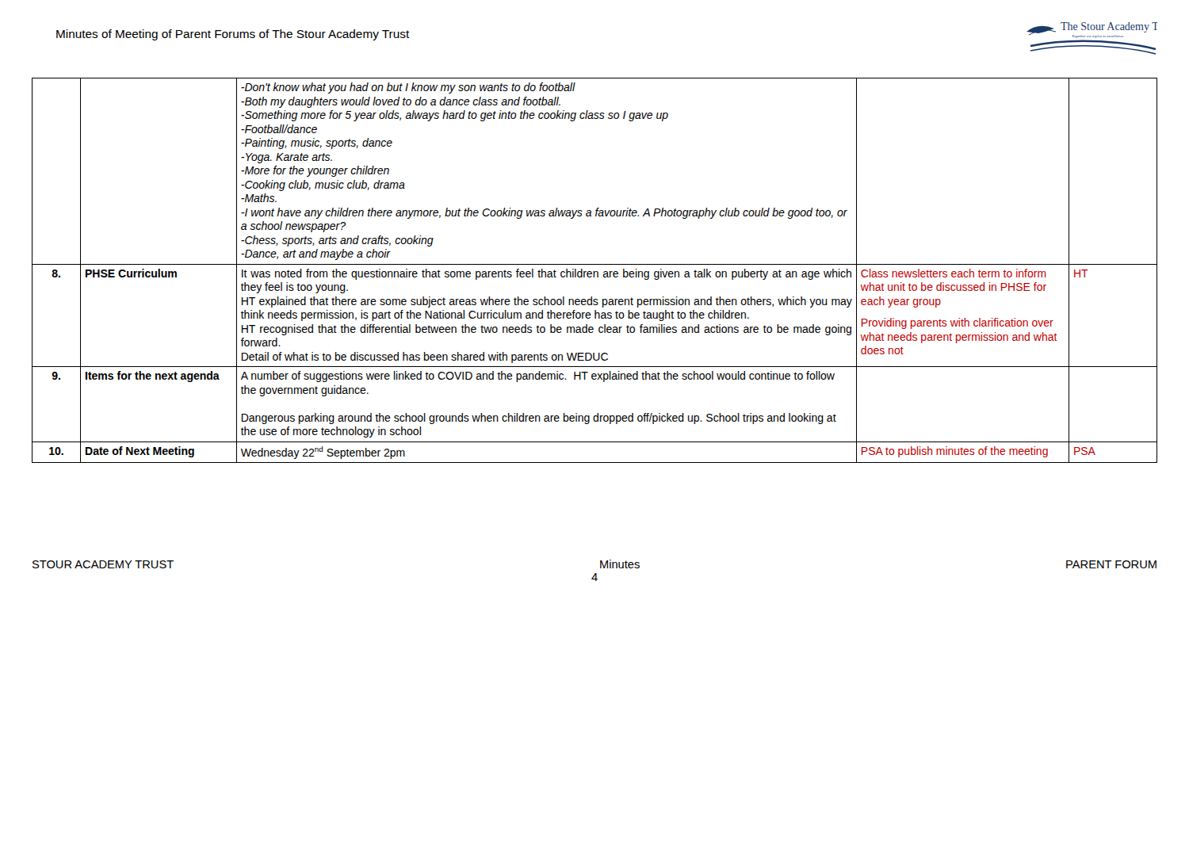Minutes of Meeting of Parent Forums of The Stour Academy Trust
The Stour Academy Trust Together we aspire to excellence
| | | -Don't know what you had on but I know my son wants to do football -Both my daughters would loved to do a dance class and football. -Something more for 5 year olds, always hard to get into the cooking class so I gave up -Football/dance -Painting, music, sports, dance -Yoga. Karate arts. -More for the younger children -Cooking club, music club, drama -Maths. -I wont have any children there anymore, but the Cooking was always a favourite. A Photography club could be good too, or a school newspaper? -Chess, sports, arts and crafts, cooking -Dance, art and maybe a choir | | |
| 8. | PHSE Curriculum | It was noted from the questionnaire that some parents feel that children are being given a talk on puberty at an age which they feel is too young. HT explained that there are some subject areas where the school needs parent permission and then others, which you may think needs permission, is part of the National Curriculum and therefore has to be taught to the children. HT recognised that the differential between the two needs to be made clear to families and actions are to be made going forward. Detail of what is to be discussed has been shared with parents on WEDUC | Class newsletters each term to inform what unit to be discussed in PHSE for each year group Providing parents with clarification over what needs parent permission and what does not | HT |
| 9. | Items for the next agenda | A number of suggestions were linked to COVID and the pandemic. HT explained that the school would continue to follow the government guidance. Dangerous parking around the school grounds when children are being dropped off/picked up. School trips and looking at the use of more technology in school | | |
| 10. | Date of Next Meeting | Wednesday 22 nd September 2pm | PSA to publish minutes of the meeting | PSA |
STOUR ACADEMY TRUST
Minutes
PARENT FORUM
4